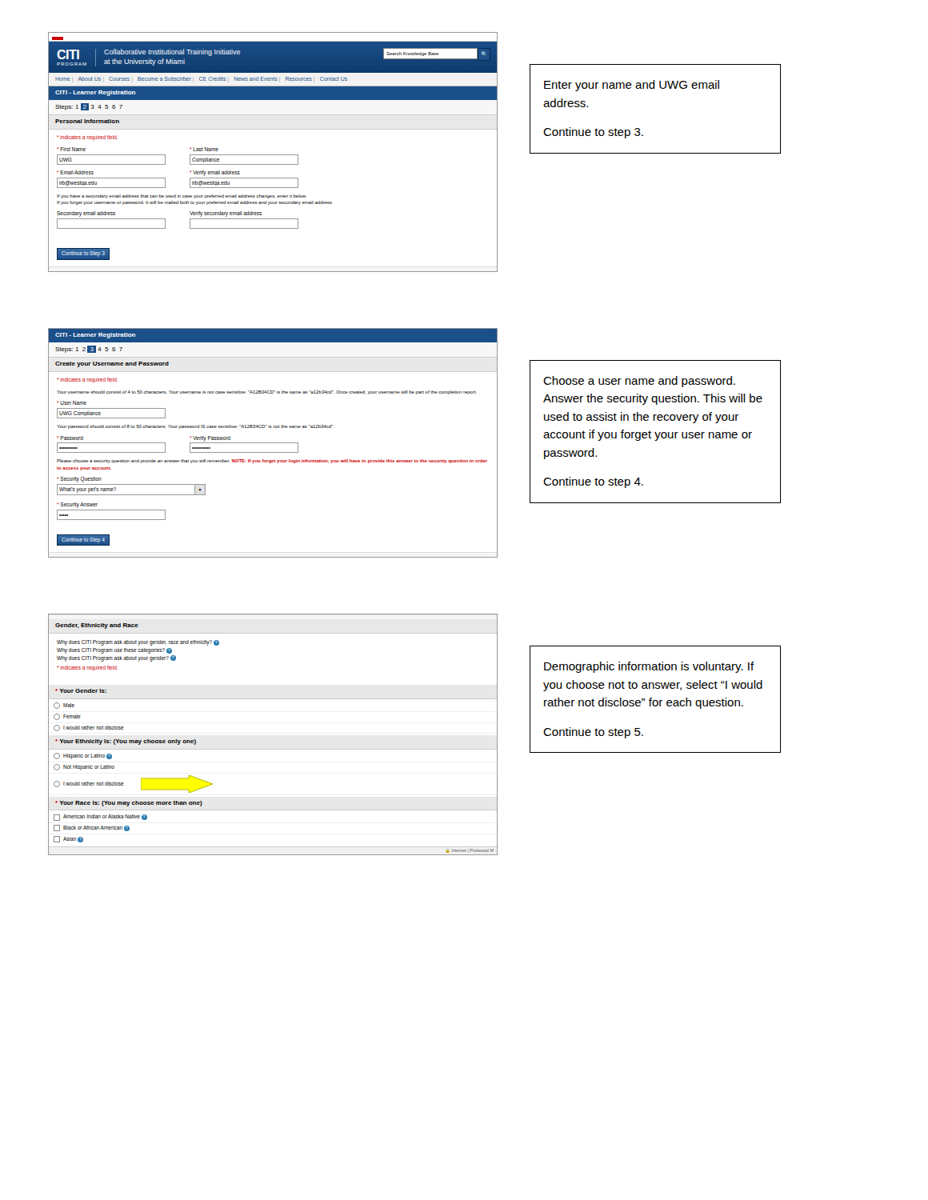CITIPROGRAM
Collaborative Institutional Training Initiative
at the University of Miami
🔍
Home About Us Courses Become a Subscriber CE Credits News and Events Resources Contact Us
CITI - Learner Registration
Steps: 1 2 3 4 5 6 7
Personal Information
* indicates a required field.
* First Name
* Last Name
* Email Address
* Verify email address
If you have a secondary email address that can be used in case your preferred email address changes, enter it below.
If you forget your username or password. It will be mailed both to your preferred email address and your secondary email address.
Secondary email address
Verify secondary email address
Continue to Step 3
Enter your name and UWG email address.
Continue to step 3.
CITI - Learner Registration
Steps: 1 2 3 4 5 6 7
Create your Username and Password
* indicates a required field.
Your username should consist of 4 to 50 characters. Your username is not case sensitive: "A12B34CD" is the same as "a12b34cd". Once created, your username will be part of the completion report.
* User Name
Your password should consist of 8 to 50 characters. Your password IS case sensitive: "A12B34CD" is not the same as "a12b34cd".
* Password
* Verify Password
Please choose a security question and provide an answer that you will remember. NOTE: If you forget your login information, you will have to provide this answer to the security question in order to access your account.
* Security Question
What's your pet's name?▼
* Security Answer
Continue to Step 4
Choose a user name and password. Answer the security question. This will be used to assist in the recovery of your account if you forget your user name or password.
Continue to step 4.
Gender, Ethnicity and Race
Why does CITI Program ask about your gender, race and ethnicity? ?
Why does CITI Program use these categories? ?
Why does CITI Program ask about your gender? ?
* indicates a required field.
* Your Gender Is:
Male
Female
I would rather not disclose
* Your Ethnicity Is: (You may choose only one)
Hispanic or Latino ?
Not Hispanic or Latino
I would rather not disclose
* Your Race Is: (You may choose more than one)
American Indian or Alaska Native ?
Black or African American ?
Asian ?
🔒 Internet | Protected M
Demographic information is voluntary. If you choose not to answer, select “I would rather not disclose” for each question.
Continue to step 5.